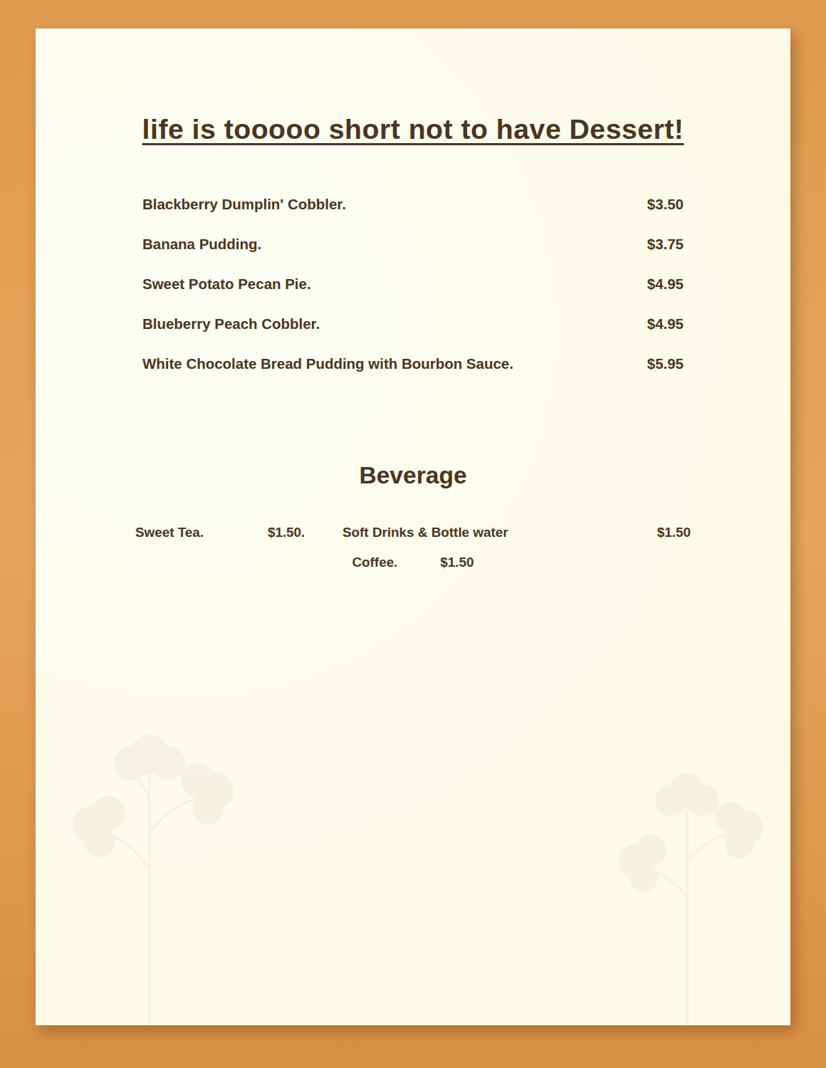life is tooooo short not to have Dessert!
| Blackberry Dumplin' Cobbler. | $3.50 |
| Banana Pudding. | $3.75 |
| Sweet Potato Pecan Pie. | $4.95 |
| Blueberry Peach Cobbler. | $4.95 |
| White Chocolate Bread Pudding with Bourbon Sauce. | $5.95 |
Beverage
| Sweet Tea. | $1.50. | Soft Drinks & Bottle water | $1.50 |
| Coffee. $1.50 |